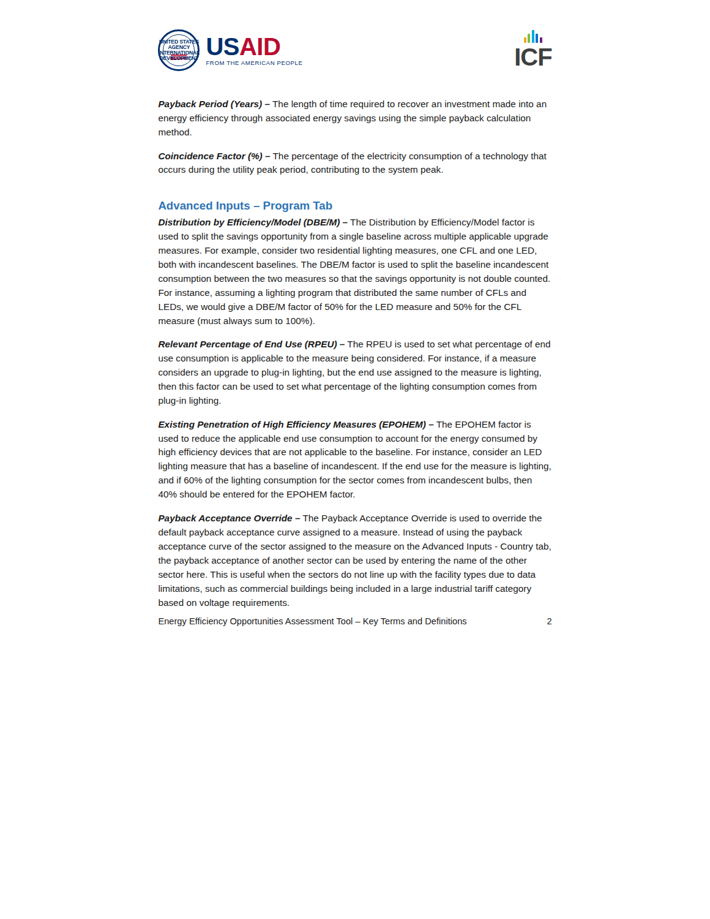UNITED STATES
AGENCY
INTERNATIONAL
DEVELOPMENT
USAID FROM THE AMERICAN PEOPLE
ICF
Payback Period (Years) – The length of time required to recover an investment made into an energy efficiency through associated energy savings using the simple payback calculation method.
Coincidence Factor (%) – The percentage of the electricity consumption of a technology that occurs during the utility peak period, contributing to the system peak.
Advanced Inputs – Program Tab
Distribution by Efficiency/Model (DBE/M) – The Distribution by Efficiency/Model factor is used to split the savings opportunity from a single baseline across multiple applicable upgrade measures. For example, consider two residential lighting measures, one CFL and one LED, both with incandescent baselines. The DBE/M factor is used to split the baseline incandescent consumption between the two measures so that the savings opportunity is not double counted. For instance, assuming a lighting program that distributed the same number of CFLs and LEDs, we would give a DBE/M factor of 50% for the LED measure and 50% for the CFL measure (must always sum to 100%).
Relevant Percentage of End Use (RPEU) – The RPEU is used to set what percentage of end use consumption is applicable to the measure being considered. For instance, if a measure considers an upgrade to plug-in lighting, but the end use assigned to the measure is lighting, then this factor can be used to set what percentage of the lighting consumption comes from plug-in lighting.
Existing Penetration of High Efficiency Measures (EPOHEM) – The EPOHEM factor is used to reduce the applicable end use consumption to account for the energy consumed by high efficiency devices that are not applicable to the baseline. For instance, consider an LED lighting measure that has a baseline of incandescent. If the end use for the measure is lighting, and if 60% of the lighting consumption for the sector comes from incandescent bulbs, then 40% should be entered for the EPOHEM factor.
Payback Acceptance Override – The Payback Acceptance Override is used to override the default payback acceptance curve assigned to a measure. Instead of using the payback acceptance curve of the sector assigned to the measure on the Advanced Inputs - Country tab, the payback acceptance of another sector can be used by entering the name of the other sector here. This is useful when the sectors do not line up with the facility types due to data limitations, such as commercial buildings being included in a large industrial tariff category based on voltage requirements.
Energy Efficiency Opportunities Assessment Tool – Key Terms and Definitions 2